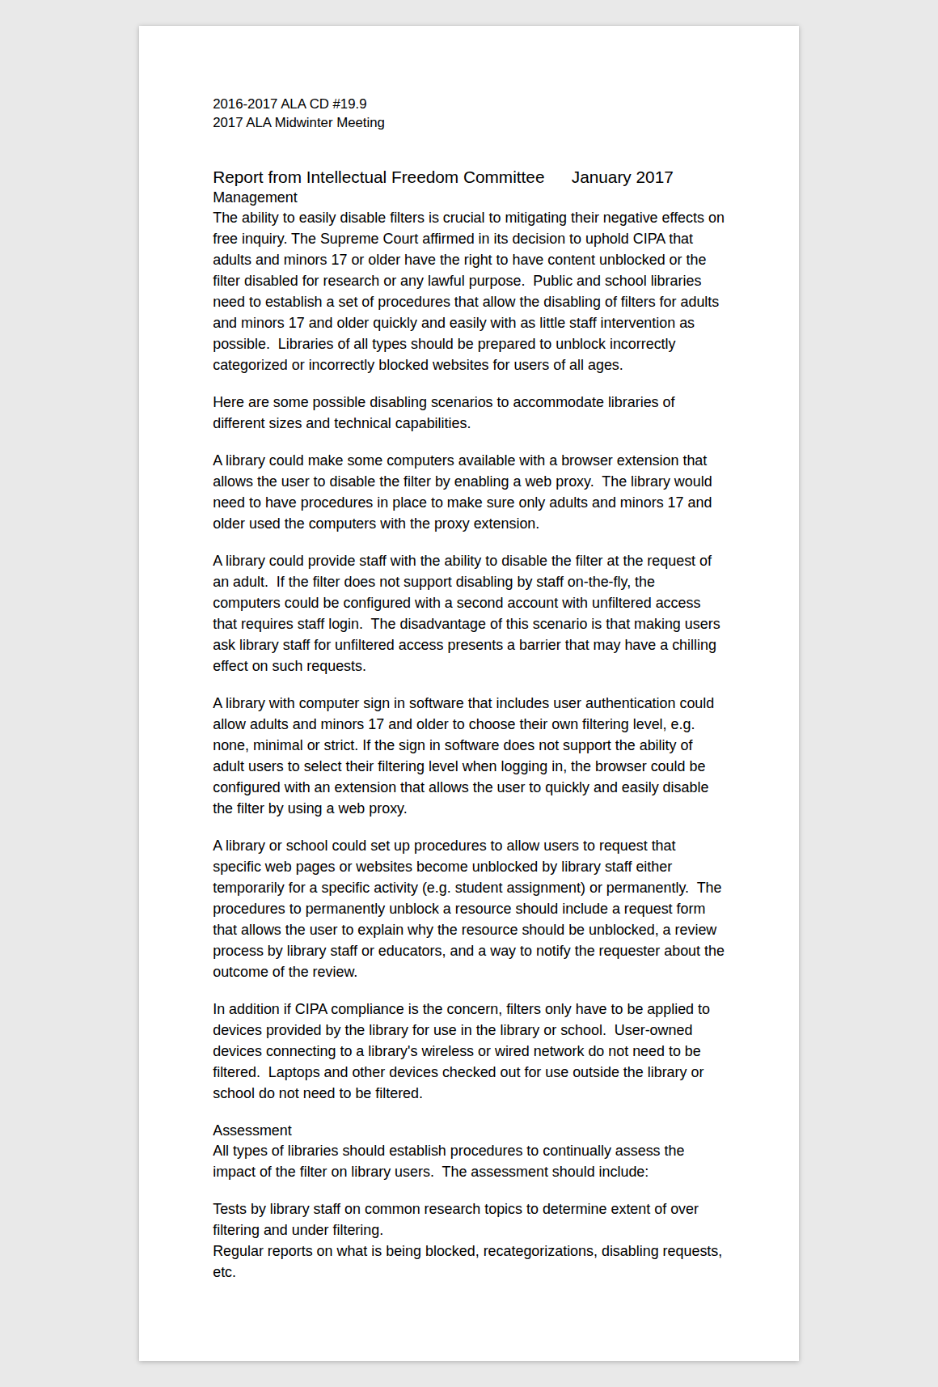2016-2017 ALA CD #19.9
2017 ALA Midwinter Meeting
Report from Intellectual Freedom CommitteeJanuary 2017
Management
The ability to easily disable filters is crucial to mitigating their negative effects on free inquiry. The Supreme Court affirmed in its decision to uphold CIPA that adults and minors 17 or older have the right to have content unblocked or the filter disabled for research or any lawful purpose. Public and school libraries need to establish a set of procedures that allow the disabling of filters for adults and minors 17 and older quickly and easily with as little staff intervention as possible. Libraries of all types should be prepared to unblock incorrectly categorized or incorrectly blocked websites for users of all ages.
Here are some possible disabling scenarios to accommodate libraries of different sizes and technical capabilities.
A library could make some computers available with a browser extension that allows the user to disable the filter by enabling a web proxy. The library would need to have procedures in place to make sure only adults and minors 17 and older used the computers with the proxy extension.
A library could provide staff with the ability to disable the filter at the request of an adult. If the filter does not support disabling by staff on-the-fly, the computers could be configured with a second account with unfiltered access that requires staff login. The disadvantage of this scenario is that making users ask library staff for unfiltered access presents a barrier that may have a chilling effect on such requests.
A library with computer sign in software that includes user authentication could allow adults and minors 17 and older to choose their own filtering level, e.g. none, minimal or strict. If the sign in software does not support the ability of adult users to select their filtering level when logging in, the browser could be configured with an extension that allows the user to quickly and easily disable the filter by using a web proxy.
A library or school could set up procedures to allow users to request that specific web pages or websites become unblocked by library staff either temporarily for a specific activity (e.g. student assignment) or permanently. The procedures to permanently unblock a resource should include a request form that allows the user to explain why the resource should be unblocked, a review process by library staff or educators, and a way to notify the requester about the outcome of the review.
In addition if CIPA compliance is the concern, filters only have to be applied to devices provided by the library for use in the library or school. User-owned devices connecting to a library's wireless or wired network do not need to be filtered. Laptops and other devices checked out for use outside the library or school do not need to be filtered.
Assessment
All types of libraries should establish procedures to continually assess the impact of the filter on library users. The assessment should include:
Tests by library staff on common research topics to determine extent of over filtering and under filtering.
Regular reports on what is being blocked, recategorizations, disabling requests, etc.